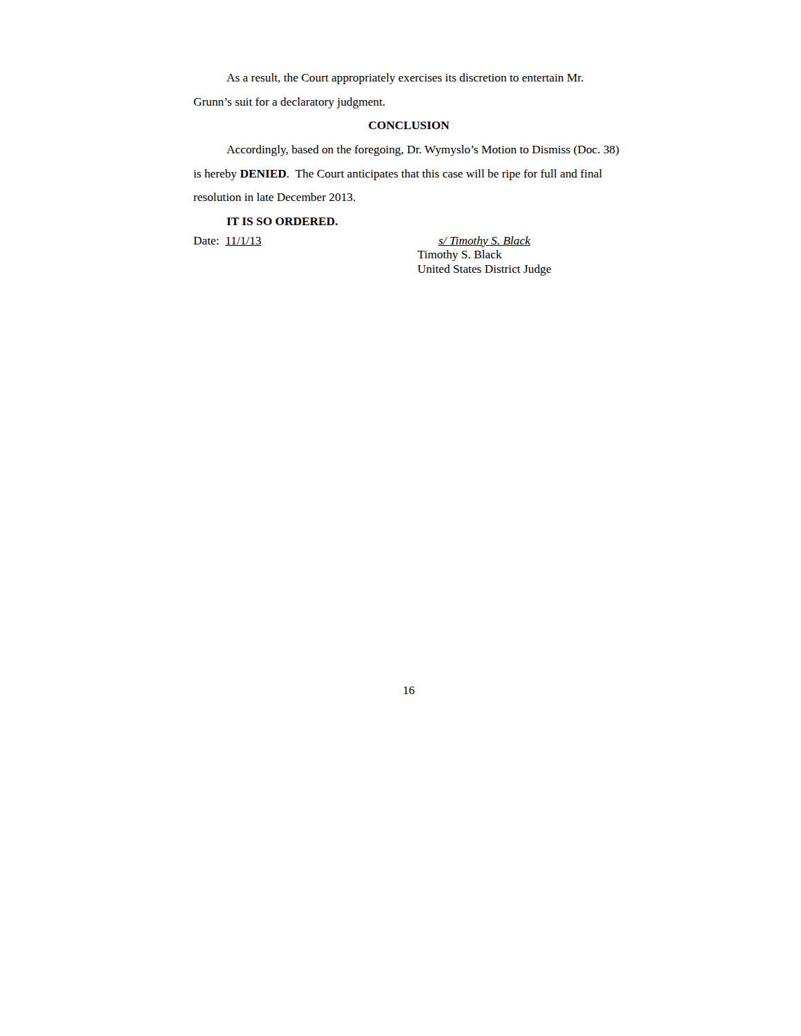As a result, the Court appropriately exercises its discretion to entertain Mr.
Grunn’s suit for a declaratory judgment.
CONCLUSION
Accordingly, based on the foregoing, Dr. Wymyslo’s Motion to Dismiss (Doc. 38)
is hereby DENIED. The Court anticipates that this case will be ripe for full and final
resolution in late December 2013.
IT IS SO ORDERED.
Date: 11/1/13
s/ Timothy S. Black Timothy S. Black
United States District Judge
16